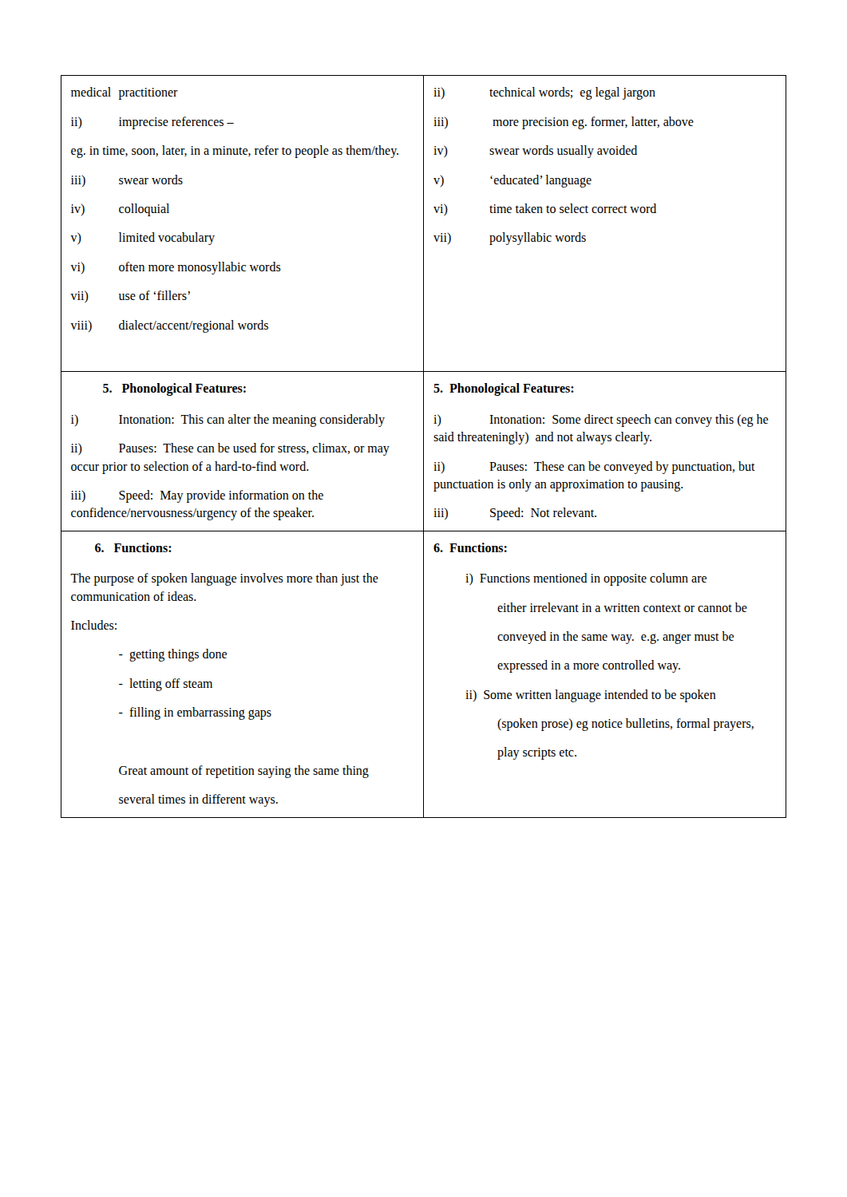| medical practitioner ii) imprecise references – eg. in time, soon, later, in a minute, refer to people as them/they. iii) swear words iv) colloquial v) limited vocabulary vi) often more monosyllabic words vii) use of ‘fillers’ viii) dialect/accent/regional words | ii) technical words; eg legal jargon iii) more precision eg. former, latter, above iv) swear words usually avoided v) ‘educated’ language vi) time taken to select correct word vii) polysyllabic words |
| 5. Phonological Features: i) Intonation: This can alter the meaning considerably ii) Pauses: These can be used for stress, climax, or may occur prior to selection of a hard-to-find word. iii) Speed: May provide information on the confidence/nervousness/urgency of the speaker. | 5. Phonological Features: i) Intonation: Some direct speech can convey this (eg he said threateningly) and not always clearly. ii) Pauses: These can be conveyed by punctuation, but punctuation is only an approximation to pausing. iii) Speed: Not relevant. |
| 6. Functions: The purpose of spoken language involves more than just the communication of ideas. Includes: - getting things done - letting off steam - filling in embarrassing gaps Great amount of repetition saying the same thing several times in different ways. | 6 . Functions: i) Functions mentioned in opposite column are either irrelevant in a written context or cannot be conveyed in the same way. e.g. anger must be expressed in a more controlled way. ii) Some written language intended to be spoken (spoken prose) eg notice bulletins, formal prayers, play scripts etc. |